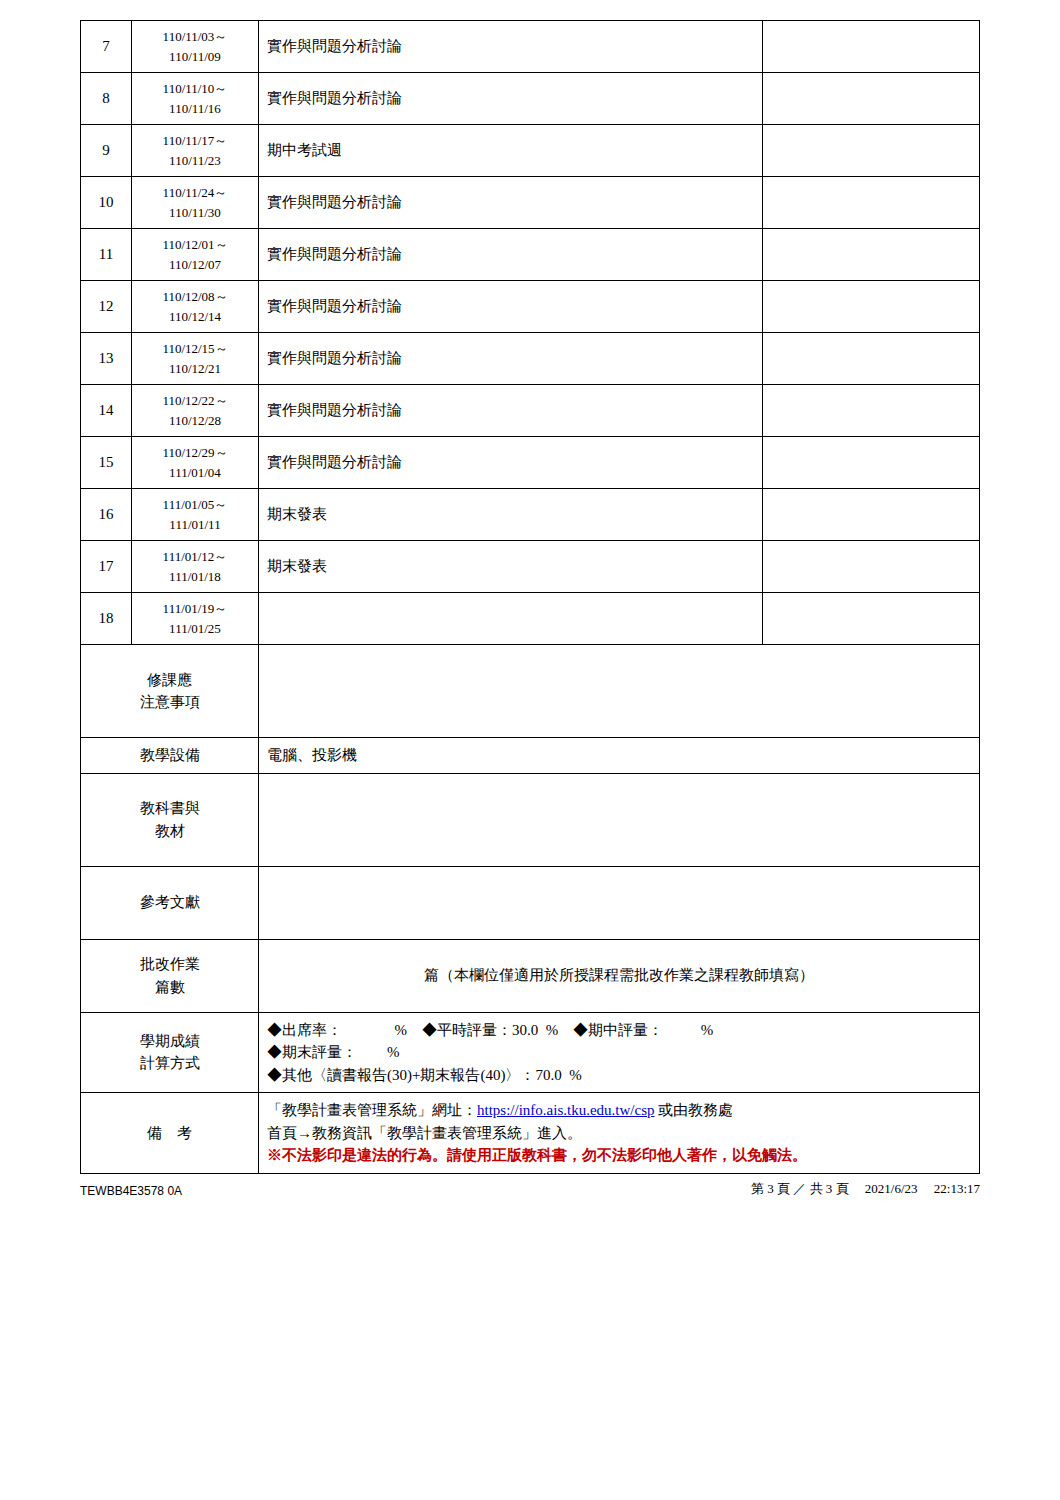| 7 | 110/11/03～ 110/11/09 | 實作與問題分析討論 | |
| 8 | 110/11/10～ 110/11/16 | 實作與問題分析討論 | |
| 9 | 110/11/17～ 110/11/23 | 期中考試週 | |
| 10 | 110/11/24～ 110/11/30 | 實作與問題分析討論 | |
| 11 | 110/12/01～ 110/12/07 | 實作與問題分析討論 | |
| 12 | 110/12/08～ 110/12/14 | 實作與問題分析討論 | |
| 13 | 110/12/15～ 110/12/21 | 實作與問題分析討論 | |
| 14 | 110/12/22～ 110/12/28 | 實作與問題分析討論 | |
| 15 | 110/12/29～ 111/01/04 | 實作與問題分析討論 | |
| 16 | 111/01/05～ 111/01/11 | 期末發表 | |
| 17 | 111/01/12～ 111/01/18 | 期末發表 | |
| 18 | 111/01/19～ 111/01/25 | | |
| 修課應 注意事項 | |
| 教學設備 | 電腦、投影機 |
| 教科書與 教材 | |
| 參考文獻 | |
| 批改作業 篇數 | 篇（本欄位僅適用於所授課程需批改作業之課程教師填寫） |
| 學期成績 計算方式 | ◆出席率： % ◆平時評量：30.0 % ◆期中評量： % ◆期末評量： % ◆其他〈讀書報告(30)+期末報告(40)〉：70.0 % |
| 備 考 | 「教學計畫表管理系統」網址： https://info.ais.tku.edu.tw/csp 或由教務處 首頁→教務資訊「教學計畫表管理系統」進入。 ※不法影印是違法的行為。請使用正版教科書，勿不法影印他人著作，以免觸法。 |
TEWBB4E3578 0A
第 3 頁 ／ 共 3 頁 2021/6/23 22:13:17